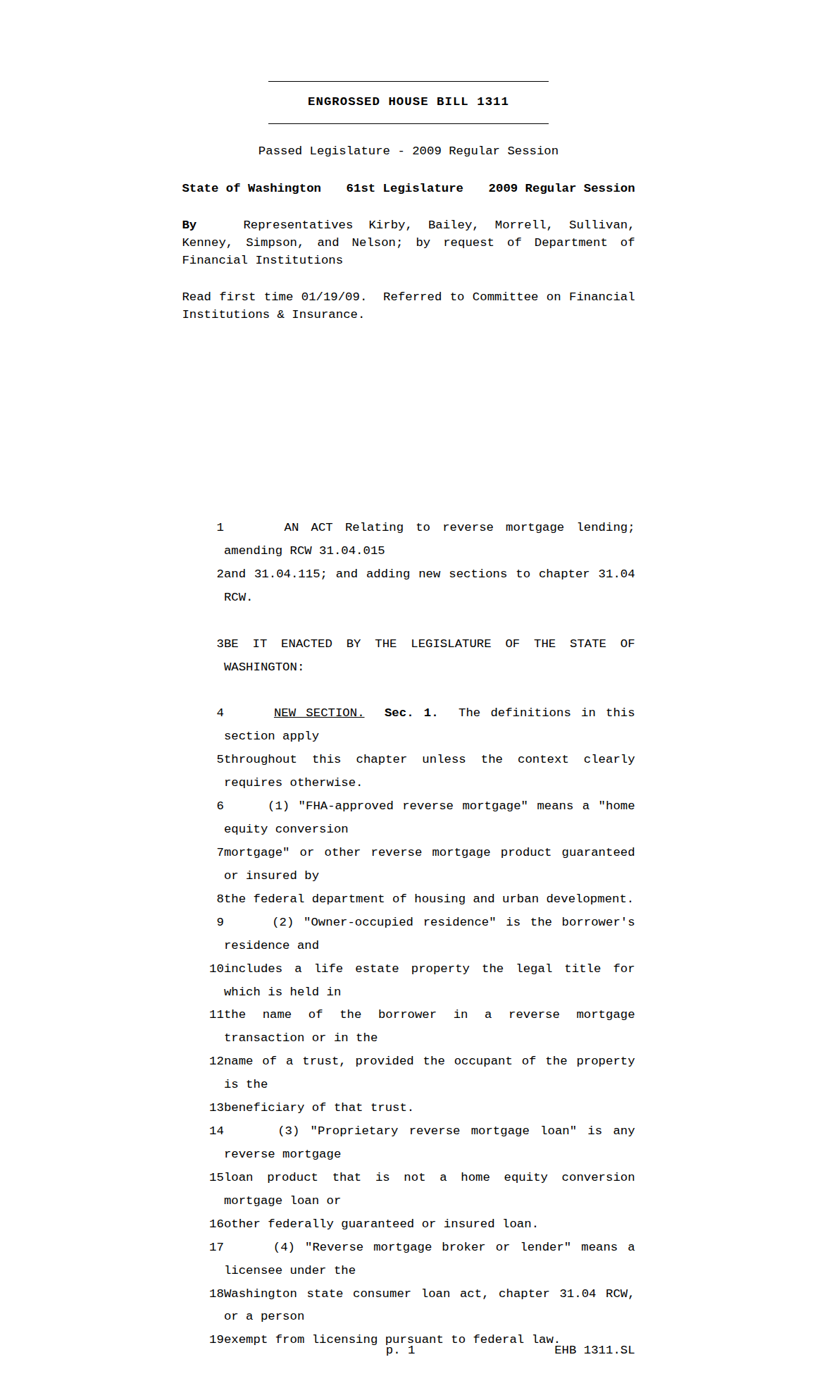ENGROSSED HOUSE BILL 1311
Passed Legislature - 2009 Regular Session
State of Washington 61st Legislature 2009 Regular Session
By Representatives Kirby, Bailey, Morrell, Sullivan, Kenney, Simpson, and Nelson; by request of Department of Financial Institutions
Read first time 01/19/09. Referred to Committee on Financial Institutions & Insurance.
| 1 | AN ACT Relating to reverse mortgage lending; amending RCW 31.04.015 |
| 2 | and 31.04.115; and adding new sections to chapter 31.04 RCW. |
| 3 | BE IT ENACTED BY THE LEGISLATURE OF THE STATE OF WASHINGTON: |
| 4 | NEW SECTION. Sec. 1. The definitions in this section apply |
| 5 | throughout this chapter unless the context clearly requires otherwise. |
| 6 | (1) "FHA-approved reverse mortgage" means a "home equity conversion |
| 7 | mortgage" or other reverse mortgage product guaranteed or insured by |
| 8 | the federal department of housing and urban development. |
| 9 | (2) "Owner-occupied residence" is the borrower's residence and |
| 10 | includes a life estate property the legal title for which is held in |
| 11 | the name of the borrower in a reverse mortgage transaction or in the |
| 12 | name of a trust, provided the occupant of the property is the |
| 13 | beneficiary of that trust. |
| 14 | (3) "Proprietary reverse mortgage loan" is any reverse mortgage |
| 15 | loan product that is not a home equity conversion mortgage loan or |
| 16 | other federally guaranteed or insured loan. |
| 17 | (4) "Reverse mortgage broker or lender" means a licensee under the |
| 18 | Washington state consumer loan act, chapter 31.04 RCW, or a person |
| 19 | exempt from licensing pursuant to federal law. |
p. 1 EHB 1311.SL